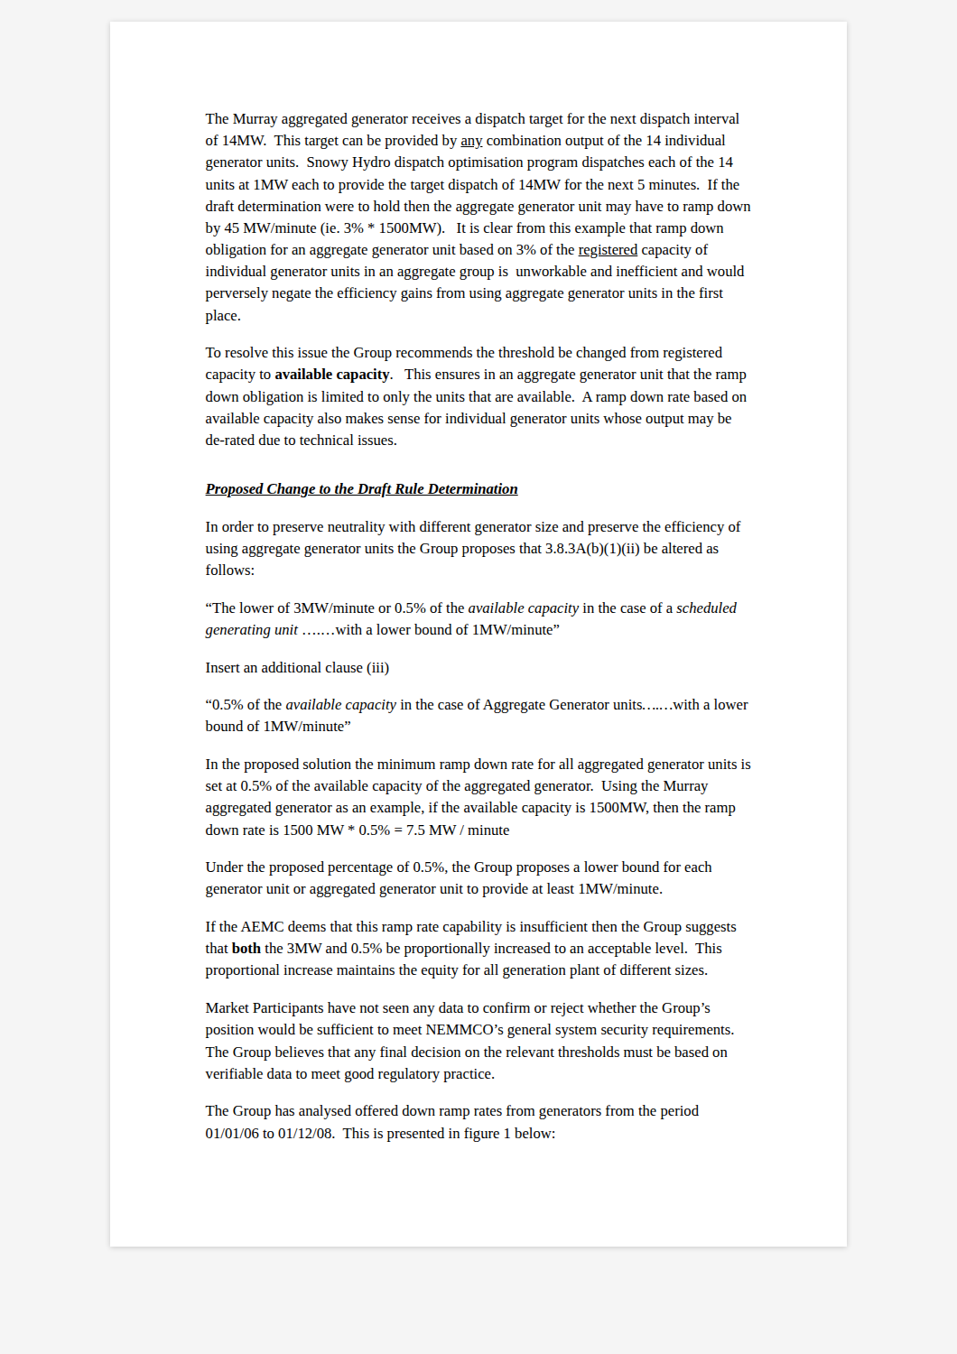The Murray aggregated generator receives a dispatch target for the next dispatch interval of 14MW. This target can be provided by any combination output of the 14 individual generator units. Snowy Hydro dispatch optimisation program dispatches each of the 14 units at 1MW each to provide the target dispatch of 14MW for the next 5 minutes. If the draft determination were to hold then the aggregate generator unit may have to ramp down by 45 MW/minute (ie. 3% * 1500MW). It is clear from this example that ramp down obligation for an aggregate generator unit based on 3% of the registered capacity of individual generator units in an aggregate group is unworkable and inefficient and would perversely negate the efficiency gains from using aggregate generator units in the first place.
To resolve this issue the Group recommends the threshold be changed from registered capacity to available capacity. This ensures in an aggregate generator unit that the ramp down obligation is limited to only the units that are available. A ramp down rate based on available capacity also makes sense for individual generator units whose output may be de-rated due to technical issues.
Proposed Change to the Draft Rule Determination
In order to preserve neutrality with different generator size and preserve the efficiency of using aggregate generator units the Group proposes that 3.8.3A(b)(1)(ii) be altered as follows:
“The lower of 3MW/minute or 0.5% of the available capacity in the case of a scheduled generating unit ….…with a lower bound of 1MW/minute”
Insert an additional clause (iii)
“0.5% of the available capacity in the case of Aggregate Generator units….…with a lower bound of 1MW/minute”
In the proposed solution the minimum ramp down rate for all aggregated generator units is set at 0.5% of the available capacity of the aggregated generator. Using the Murray aggregated generator as an example, if the available capacity is 1500MW, then the ramp down rate is 1500 MW * 0.5% = 7.5 MW / minute
Under the proposed percentage of 0.5%, the Group proposes a lower bound for each generator unit or aggregated generator unit to provide at least 1MW/minute.
If the AEMC deems that this ramp rate capability is insufficient then the Group suggests that both the 3MW and 0.5% be proportionally increased to an acceptable level. This proportional increase maintains the equity for all generation plant of different sizes.
Market Participants have not seen any data to confirm or reject whether the Group’s position would be sufficient to meet NEMMCO’s general system security requirements. The Group believes that any final decision on the relevant thresholds must be based on verifiable data to meet good regulatory practice.
The Group has analysed offered down ramp rates from generators from the period 01/01/06 to 01/12/08. This is presented in figure 1 below: